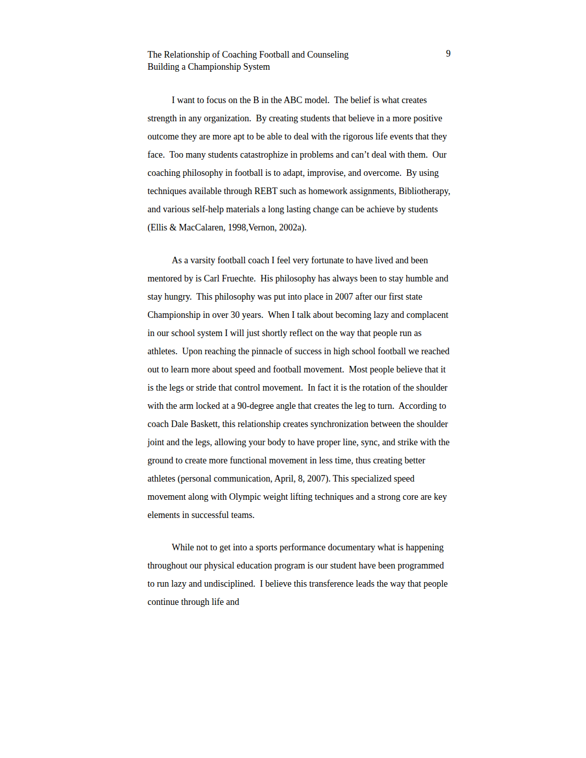The Relationship of Coaching Football and Counseling
Building a Championship System
9
I want to focus on the B in the ABC model. The belief is what creates strength in any organization. By creating students that believe in a more positive outcome they are more apt to be able to deal with the rigorous life events that they face. Too many students catastrophize in problems and can’t deal with them. Our coaching philosophy in football is to adapt, improvise, and overcome. By using techniques available through REBT such as homework assignments, Bibliotherapy, and various self-help materials a long lasting change can be achieve by students (Ellis & MacCalaren, 1998,Vernon, 2002a).
As a varsity football coach I feel very fortunate to have lived and been mentored by is Carl Fruechte. His philosophy has always been to stay humble and stay hungry. This philosophy was put into place in 2007 after our first state Championship in over 30 years. When I talk about becoming lazy and complacent in our school system I will just shortly reflect on the way that people run as athletes. Upon reaching the pinnacle of success in high school football we reached out to learn more about speed and football movement. Most people believe that it is the legs or stride that control movement. In fact it is the rotation of the shoulder with the arm locked at a 90-degree angle that creates the leg to turn. According to coach Dale Baskett, this relationship creates synchronization between the shoulder joint and the legs, allowing your body to have proper line, sync, and strike with the ground to create more functional movement in less time, thus creating better athletes (personal communication, April, 8, 2007). This specialized speed movement along with Olympic weight lifting techniques and a strong core are key elements in successful teams.
While not to get into a sports performance documentary what is happening throughout our physical education program is our student have been programmed to run lazy and undisciplined. I believe this transference leads the way that people continue through life and